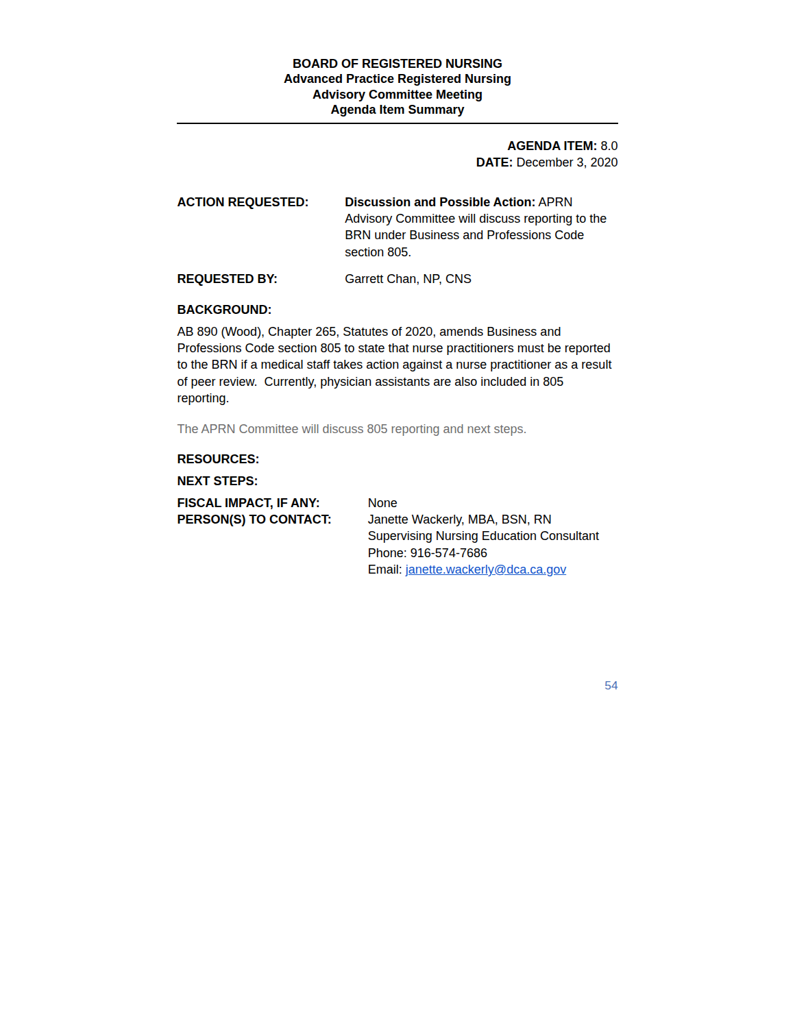BOARD OF REGISTERED NURSING Advanced Practice Registered Nursing Advisory Committee Meeting Agenda Item Summary
AGENDA ITEM: 8.0
DATE: December 3, 2020
| ACTION REQUESTED: | Discussion and Possible Action: APRN Advisory Committee will discuss reporting to the BRN under Business and Professions Code section 805. |
| REQUESTED BY: | Garrett Chan, NP, CNS |
BACKGROUND:
AB 890 (Wood), Chapter 265, Statutes of 2020, amends Business and Professions Code section 805 to state that nurse practitioners must be reported to the BRN if a medical staff takes action against a nurse practitioner as a result of peer review. Currently, physician assistants are also included in 805 reporting.
The APRN Committee will discuss 805 reporting and next steps.
RESOURCES:
NEXT STEPS:
| FISCAL IMPACT, IF ANY: | None |
| PERSON(S) TO CONTACT: | Janette Wackerly, MBA, BSN, RN Supervising Nursing Education Consultant Phone: 916-574-7686 Email: janette.wackerly@dca.ca.gov |
54